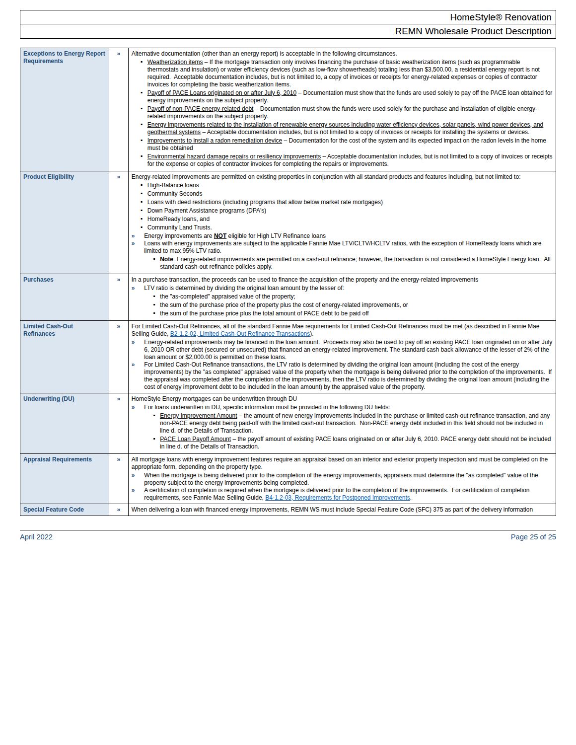HomeStyle® Renovation
REMN Wholesale Product Description
| Exceptions to Energy Report Requirements | » | Alternative documentation (other than an energy report) is acceptable in the following circumstances. Weatherization items – If the mortgage transaction only involves financing the purchase of basic weatherization items (such as programmable thermostats and insulation) or water efficiency devices (such as low-flow showerheads) totaling less than $3,500.00, a residential energy report is not required. Acceptable documentation includes, but is not limited to, a copy of invoices or receipts for energy-related expenses or copies of contractor invoices for completing the basic weatherization items. Payoff of PACE Loans originated on or after July 6, 2010 – Documentation must show that the funds are used solely to pay off the PACE loan obtained for energy improvements on the subject property. Payoff of non-PACE energy-related debt – Documentation must show the funds were used solely for the purchase and installation of eligible energy-related improvements on the subject property. Energy improvements related to the installation of renewable energy sources including water efficiency devices, solar panels, wind power devices, and geothermal systems – Acceptable documentation includes, but is not limited to a copy of invoices or receipts for installing the systems or devices. Improvements to install a radon remediation device – Documentation for the cost of the system and its expected impact on the radon levels in the home must be obtained Environmental hazard damage repairs or resiliency improvements – Acceptable documentation includes, but is not limited to a copy of invoices or receipts for the expense or copies of contractor invoices for completing the repairs or improvements. |
| Product Eligibility | » | Energy-related improvements are permitted on existing properties in conjunction with all standard products and features including, but not limited to: High-Balance loans Community Seconds Loans with deed restrictions (including programs that allow below market rate mortgages) Down Payment Assistance programs (DPA's) HomeReady loans, and Community Land Trusts. / » / Energy improvements are NOT eligible for High LTV Refinance loans / / » / Loans with energy improvements are subject to the applicable Fannie Mae LTV/CLTV/HCLTV ratios, with the exception of HomeReady loans which are limited to max 95% LTV ratio. Note : Energy-related improvements are permitted on a cash-out refinance; however, the transaction is not considered a HomeStyle Energy loan. All standard cash-out refinance policies apply. / |
| Purchases | » | In a purchase transaction, the proceeds can be used to finance the acquisition of the property and the energy-related improvements / » / LTV ratio is determined by dividing the original loan amount by the lesser of: the "as-completed" appraised value of the property; the sum of the purchase price of the property plus the cost of energy-related improvements, or the sum of the purchase price plus the total amount of PACE debt to be paid off / |
| Limited Cash-Out Refinances | » | For Limited Cash-Out Refinances, all of the standard Fannie Mae requirements for Limited Cash-Out Refinances must be met (as described in Fannie Mae Selling Guide, B2-1.2-02, Limited Cash-Out Refinance Transactions ). / » / Energy-related improvements may be financed in the loan amount. Proceeds may also be used to pay off an existing PACE loan originated on or after July 6, 2010 OR other debt (secured or unsecured) that financed an energy-related improvement. The standard cash back allowance of the lesser of 2% of the loan amount or $2,000.00 is permitted on these loans. / / » / For Limited Cash-Out Refinance transactions, the LTV ratio is determined by dividing the original loan amount (including the cost of the energy improvements) by the "as completed" appraised value of the property when the mortgage is being delivered prior to the completion of the improvements. If the appraisal was completed after the completion of the improvements, then the LTV ratio is determined by dividing the original loan amount (including the cost of energy improvement debt to be included in the loan amount) by the appraised value of the property. / |
| Underwriting (DU) | » | HomeStyle Energy mortgages can be underwritten through DU / » / For loans underwritten in DU, specific information must be provided in the following DU fields: Energy Improvement Amount – the amount of new energy improvements included in the purchase or limited cash-out refinance transaction, and any non-PACE energy debt being paid-off with the limited cash-out transaction. Non-PACE energy debt included in this field should not be included in line d. of the Details of Transaction. PACE Loan Payoff Amount – the payoff amount of existing PACE loans originated on or after July 6, 2010. PACE energy debt should not be included in line d. of the Details of Transaction. / |
| Appraisal Requirements | » | All mortgage loans with energy improvement features require an appraisal based on an interior and exterior property inspection and must be completed on the appropriate form, depending on the property type. / » / When the mortgage is being delivered prior to the completion of the energy improvements, appraisers must determine the "as completed" value of the property subject to the energy improvements being completed. / / » / A certification of completion is required when the mortgage is delivered prior to the completion of the improvements. For certification of completion requirements, see Fannie Mae Selling Guide, B4-1.2-03, Requirements for Postponed Improvements . / |
| Special Feature Code | » | When delivering a loan with financed energy improvements, REMN WS must include Special Feature Code (SFC) 375 as part of the delivery information |
April 2022
Page 25 of 25